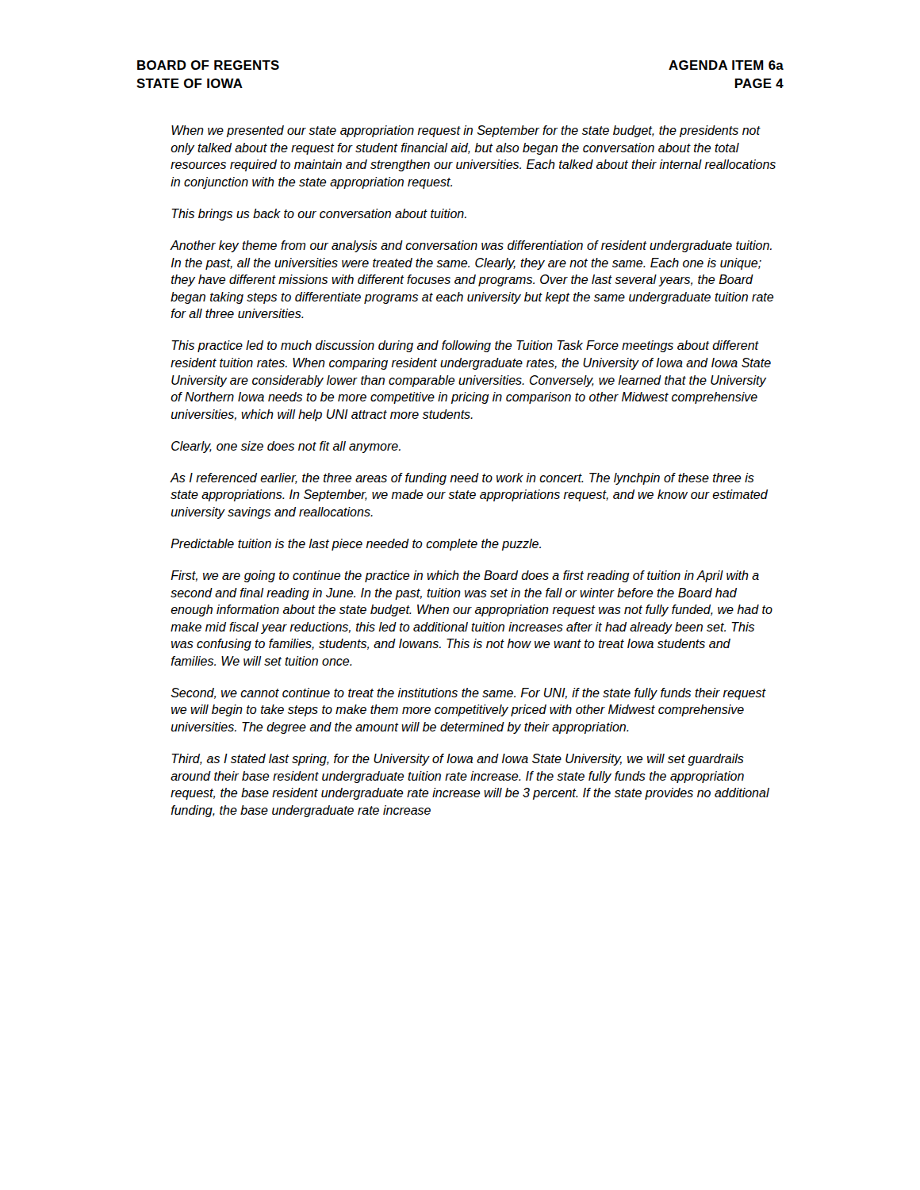BOARD OF REGENTS STATE OF IOWA
AGENDA ITEM 6a PAGE 4
When we presented our state appropriation request in September for the state budget, the presidents not only talked about the request for student financial aid, but also began the conversation about the total resources required to maintain and strengthen our universities. Each talked about their internal reallocations in conjunction with the state appropriation request.
This brings us back to our conversation about tuition.
Another key theme from our analysis and conversation was differentiation of resident undergraduate tuition. In the past, all the universities were treated the same. Clearly, they are not the same. Each one is unique; they have different missions with different focuses and programs. Over the last several years, the Board began taking steps to differentiate programs at each university but kept the same undergraduate tuition rate for all three universities.
This practice led to much discussion during and following the Tuition Task Force meetings about different resident tuition rates. When comparing resident undergraduate rates, the University of Iowa and Iowa State University are considerably lower than comparable universities. Conversely, we learned that the University of Northern Iowa needs to be more competitive in pricing in comparison to other Midwest comprehensive universities, which will help UNI attract more students.
Clearly, one size does not fit all anymore.
As I referenced earlier, the three areas of funding need to work in concert. The lynchpin of these three is state appropriations. In September, we made our state appropriations request, and we know our estimated university savings and reallocations.
Predictable tuition is the last piece needed to complete the puzzle.
First, we are going to continue the practice in which the Board does a first reading of tuition in April with a second and final reading in June. In the past, tuition was set in the fall or winter before the Board had enough information about the state budget. When our appropriation request was not fully funded, we had to make mid fiscal year reductions, this led to additional tuition increases after it had already been set. This was confusing to families, students, and Iowans. This is not how we want to treat Iowa students and families. We will set tuition once.
Second, we cannot continue to treat the institutions the same. For UNI, if the state fully funds their request we will begin to take steps to make them more competitively priced with other Midwest comprehensive universities. The degree and the amount will be determined by their appropriation.
Third, as I stated last spring, for the University of Iowa and Iowa State University, we will set guardrails around their base resident undergraduate tuition rate increase. If the state fully funds the appropriation request, the base resident undergraduate rate increase will be 3 percent. If the state provides no additional funding, the base undergraduate rate increase